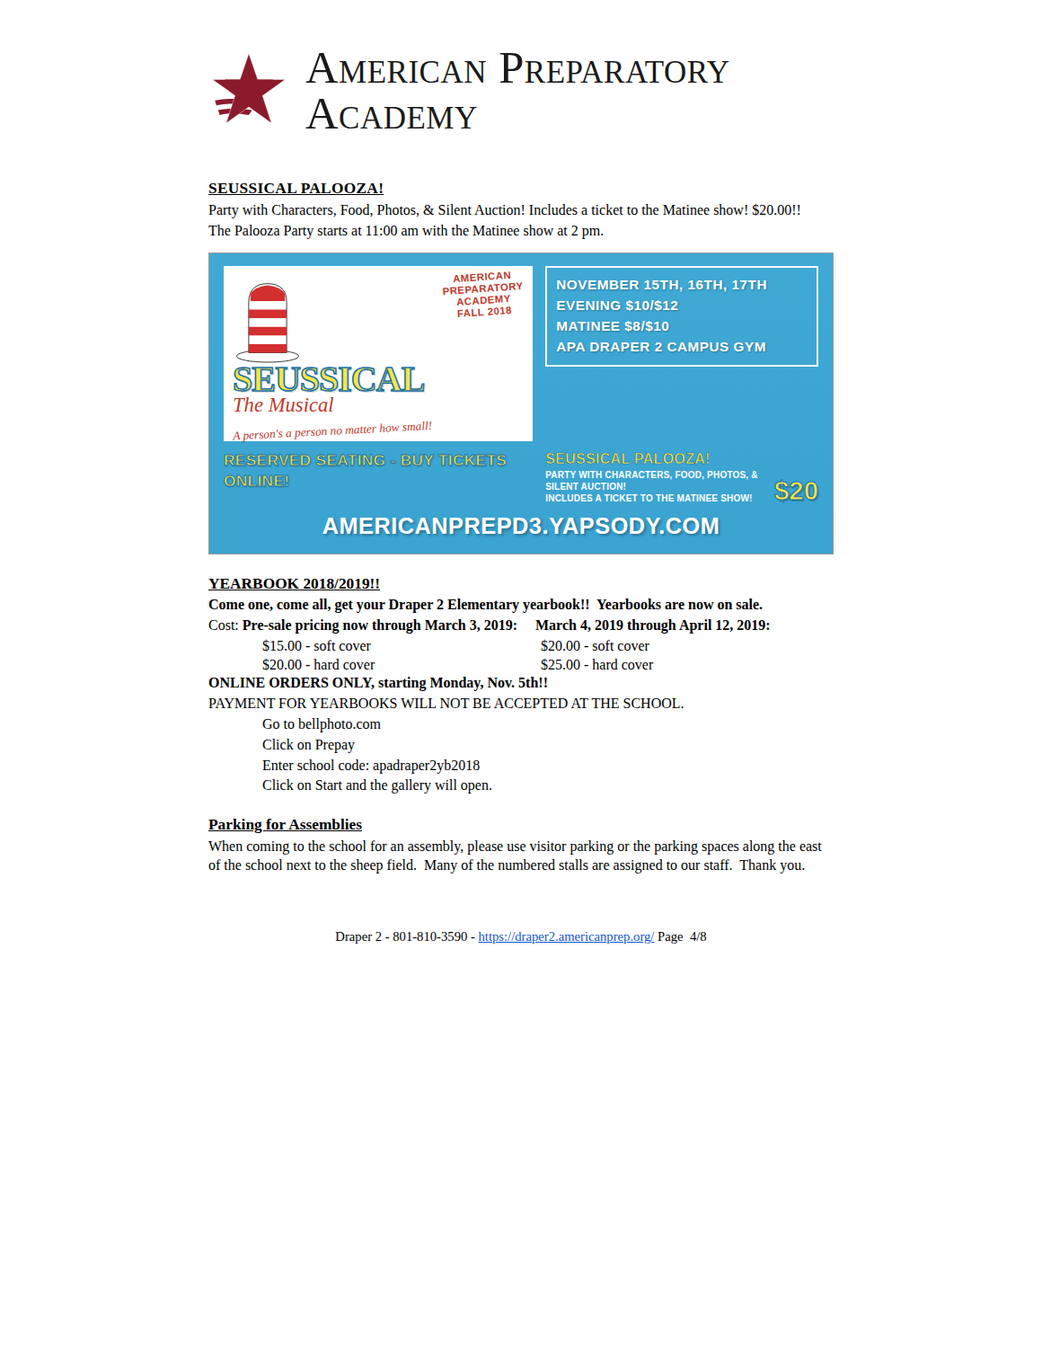American Preparatory Academy
SEUSSICAL PALOOZA!
Party with Characters, Food, Photos, & Silent Auction! Includes a ticket to the Matinee show! $20.00!!
The Palooza Party starts at 11:00 am with the Matinee show at 2 pm.
AMERICAN
PREPARATORY
ACADEMY
FALL 2018
SEUSSICAL
The Musical
A person's a person no matter how small!
NOVEMBER 15TH, 16TH, 17TH
EVENING $10/$12
MATINEE $8/$10
APA DRAPER 2 CAMPUS GYM
RESERVED SEATING - BUY TICKETS ONLINE!
SEUSSICAL PALOOZA!
PARTY WITH CHARACTERS, FOOD, PHOTOS, & SILENT AUCTION!
INCLUDES A TICKET TO THE MATINEE SHOW!
$20
AMERICANPREPD3.YAPSODY.COM
YEARBOOK 2018/2019!!
Come one, come all, get your Draper 2 Elementary yearbook!! Yearbooks are now on sale.
Cost: Pre-sale pricing now through March 3, 2019: March 4, 2019 through April 12, 2019:
$15.00 - soft cover $20.00 - soft cover $20.00 - hard cover $25.00 - hard cover
ONLINE ORDERS ONLY, starting Monday, Nov. 5th!!
PAYMENT FOR YEARBOOKS WILL NOT BE ACCEPTED AT THE SCHOOL.
Go to bellphoto.com
Click on Prepay
Enter school code: apadraper2yb2018
Click on Start and the gallery will open.
Parking for Assemblies
When coming to the school for an assembly, please use visitor parking or the parking spaces along the east of the school next to the sheep field. Many of the numbered stalls are assigned to our staff. Thank you.
Draper 2 - 801-810-3590 - https://draper2.americanprep.org/ Page 4/8